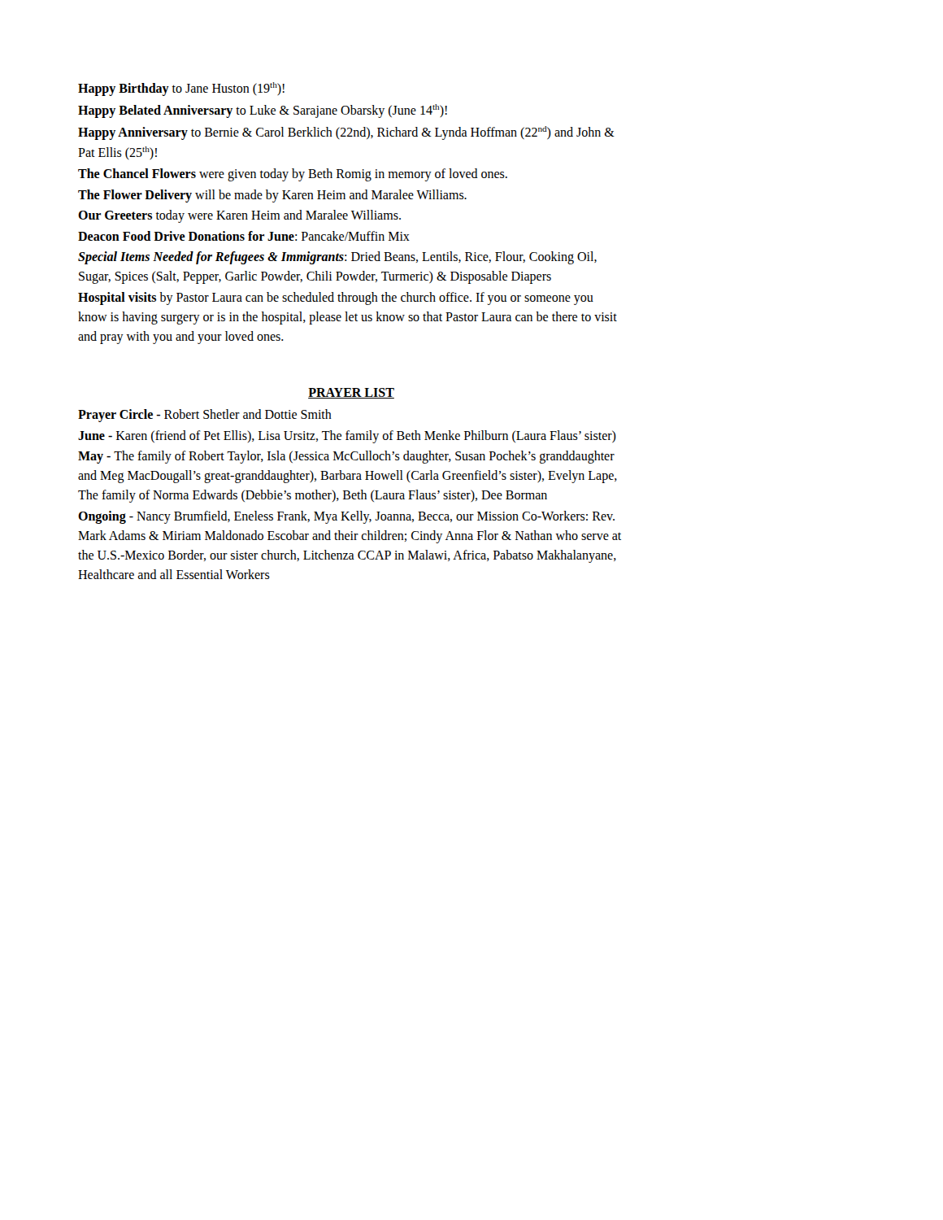Happy Birthday to Jane Huston (19th)!
Happy Belated Anniversary to Luke & Sarajane Obarsky (June 14th)!
Happy Anniversary to Bernie & Carol Berklich (22nd), Richard & Lynda Hoffman (22nd) and John & Pat Ellis (25th)!
The Chancel Flowers were given today by Beth Romig in memory of loved ones.
The Flower Delivery will be made by Karen Heim and Maralee Williams.
Our Greeters today were Karen Heim and Maralee Williams.
Deacon Food Drive Donations for June: Pancake/Muffin Mix
Special Items Needed for Refugees & Immigrants: Dried Beans, Lentils, Rice, Flour, Cooking Oil, Sugar, Spices (Salt, Pepper, Garlic Powder, Chili Powder, Turmeric) & Disposable Diapers
Hospital visits by Pastor Laura can be scheduled through the church office. If you or someone you know is having surgery or is in the hospital, please let us know so that Pastor Laura can be there to visit and pray with you and your loved ones.
PRAYER LIST
Prayer Circle - Robert Shetler and Dottie Smith
June - Karen (friend of Pet Ellis), Lisa Ursitz, The family of Beth Menke Philburn (Laura Flaus’ sister)
May - The family of Robert Taylor, Isla (Jessica McCulloch’s daughter, Susan Pochek’s granddaughter and Meg MacDougall’s great-granddaughter), Barbara Howell (Carla Greenfield’s sister), Evelyn Lape, The family of Norma Edwards (Debbie’s mother), Beth (Laura Flaus’ sister), Dee Borman
Ongoing - Nancy Brumfield, Eneless Frank, Mya Kelly, Joanna, Becca, our Mission Co-Workers: Rev. Mark Adams & Miriam Maldonado Escobar and their children; Cindy Anna Flor & Nathan who serve at the U.S.-Mexico Border, our sister church, Litchenza CCAP in Malawi, Africa, Pabatso Makhalanyane, Healthcare and all Essential Workers